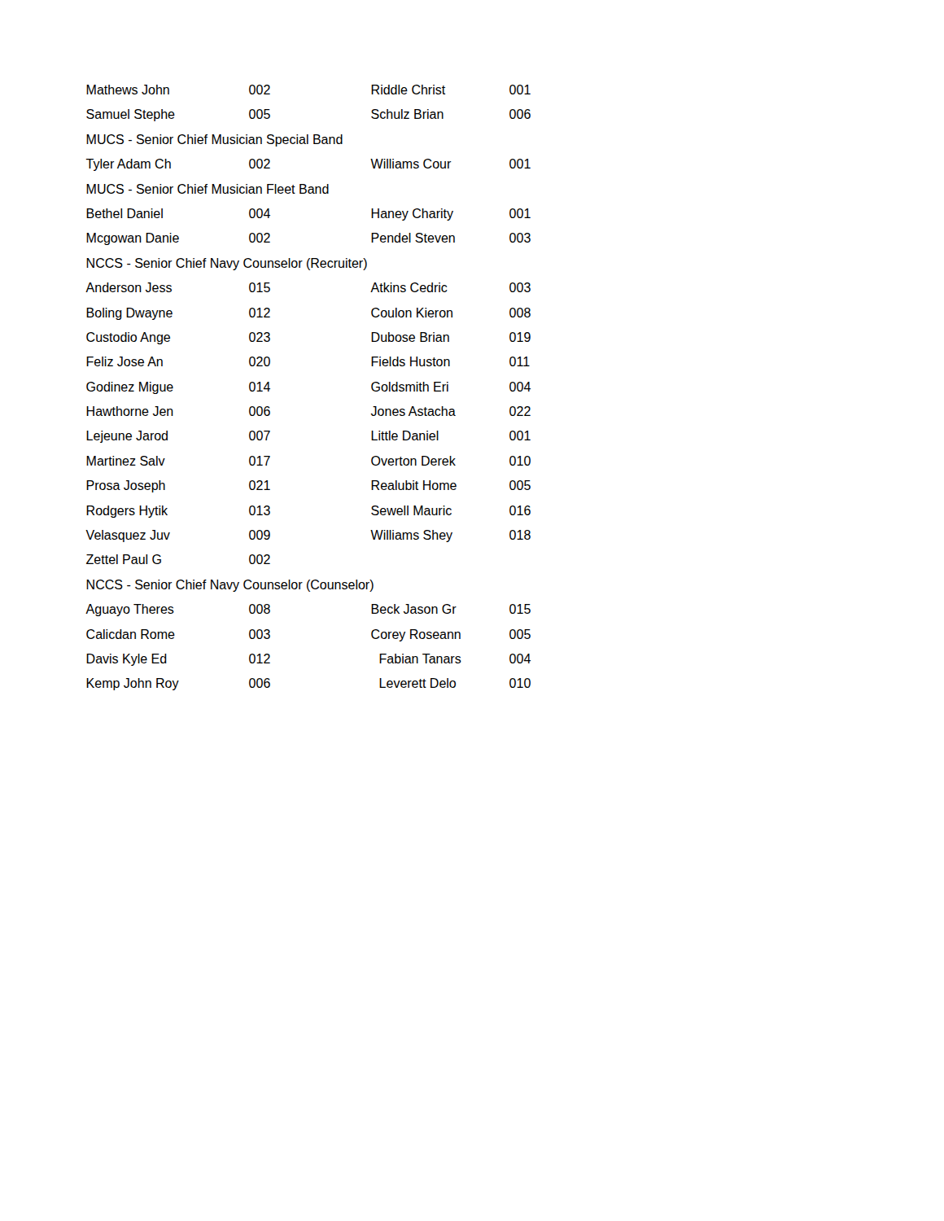| Mathews John | 002 | Riddle Christ | 001 |
| Samuel Stephe | 005 | Schulz Brian | 006 |
MUCS - Senior Chief Musician Special Band
| Tyler Adam Ch | 002 | Williams Cour | 001 |
MUCS - Senior Chief Musician Fleet Band
| Bethel Daniel | 004 | Haney Charity | 001 |
| Mcgowan Danie | 002 | Pendel Steven | 003 |
NCCS - Senior Chief Navy Counselor (Recruiter)
| Anderson Jess | 015 | Atkins Cedric | 003 |
| Boling Dwayne | 012 | Coulon Kieron | 008 |
| Custodio Ange | 023 | Dubose Brian | 019 |
| Feliz Jose An | 020 | Fields Huston | 011 |
| Godinez Migue | 014 | Goldsmith Eri | 004 |
| Hawthorne Jen | 006 | Jones Astacha | 022 |
| Lejeune Jarod | 007 | Little Daniel | 001 |
| Martinez Salv | 017 | Overton Derek | 010 |
| Prosa Joseph | 021 | Realubit Home | 005 |
| Rodgers Hytik | 013 | Sewell Mauric | 016 |
| Velasquez Juv | 009 | Williams Shey | 018 |
| Zettel Paul G | 002 | | |
NCCS - Senior Chief Navy Counselor (Counselor)
| Aguayo Theres | 008 | Beck Jason Gr | 015 |
| Calicdan Rome | 003 | Corey Roseann | 005 |
| Davis Kyle Ed | 012 | Fabian Tanars | 004 |
| Kemp John Roy | 006 | Leverett Delo | 010 |